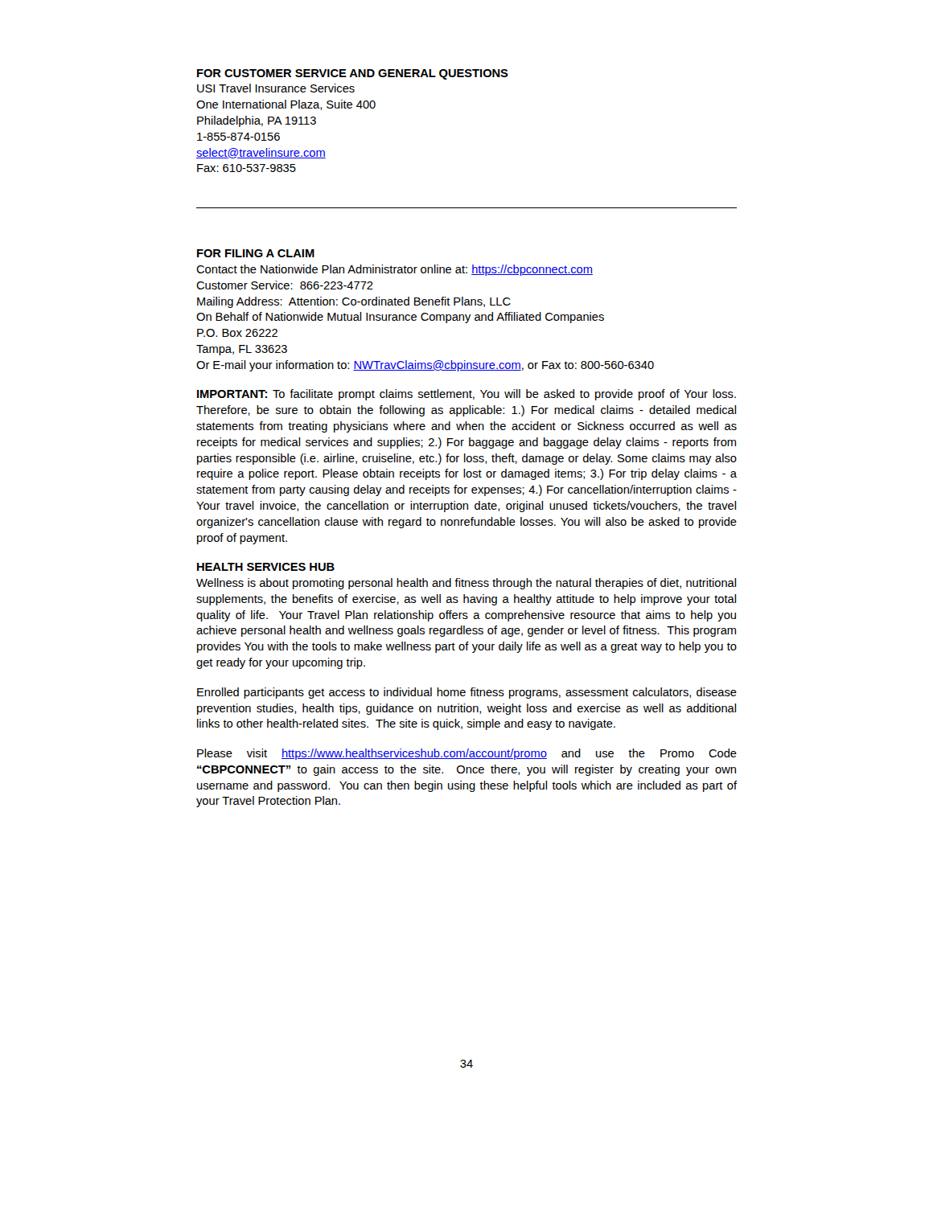For Customer Service and General Questions
USI Travel Insurance Services
One International Plaza, Suite 400
Philadelphia, PA 19113
1-855-874-0156
select@travelinsure.com
Fax: 610-537-9835
For Filing a Claim
Contact the Nationwide Plan Administrator online at: https://cbpconnect.com
Customer Service: 866-223-4772
Mailing Address: Attention: Co-ordinated Benefit Plans, LLC
On Behalf of Nationwide Mutual Insurance Company and Affiliated Companies
P.O. Box 26222
Tampa, FL 33623
Or E-mail your information to: NWTravClaims@cbpinsure.com, or Fax to: 800-560-6340
IMPORTANT: To facilitate prompt claims settlement, You will be asked to provide proof of Your loss. Therefore, be sure to obtain the following as applicable: 1.) For medical claims - detailed medical statements from treating physicians where and when the accident or Sickness occurred as well as receipts for medical services and supplies; 2.) For baggage and baggage delay claims - reports from parties responsible (i.e. airline, cruiseline, etc.) for loss, theft, damage or delay. Some claims may also require a police report. Please obtain receipts for lost or damaged items; 3.) For trip delay claims - a statement from party causing delay and receipts for expenses; 4.) For cancellation/interruption claims - Your travel invoice, the cancellation or interruption date, original unused tickets/vouchers, the travel organizer's cancellation clause with regard to nonrefundable losses. You will also be asked to provide proof of payment.
Health Services Hub
Wellness is about promoting personal health and fitness through the natural therapies of diet, nutritional supplements, the benefits of exercise, as well as having a healthy attitude to help improve your total quality of life. Your Travel Plan relationship offers a comprehensive resource that aims to help you achieve personal health and wellness goals regardless of age, gender or level of fitness. This program provides You with the tools to make wellness part of your daily life as well as a great way to help you to get ready for your upcoming trip.
Enrolled participants get access to individual home fitness programs, assessment calculators, disease prevention studies, health tips, guidance on nutrition, weight loss and exercise as well as additional links to other health-related sites. The site is quick, simple and easy to navigate.
Please visit https://www.healthserviceshub.com/account/promo and use the Promo Code “CBPCONNECT” to gain access to the site. Once there, you will register by creating your own username and password. You can then begin using these helpful tools which are included as part of your Travel Protection Plan.
34